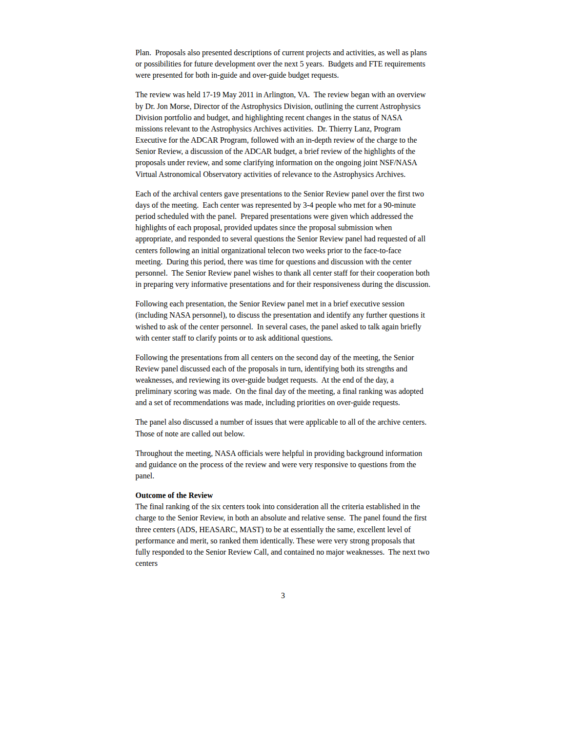Plan. Proposals also presented descriptions of current projects and activities, as well as plans or possibilities for future development over the next 5 years. Budgets and FTE requirements were presented for both in-guide and over-guide budget requests.
The review was held 17-19 May 2011 in Arlington, VA. The review began with an overview by Dr. Jon Morse, Director of the Astrophysics Division, outlining the current Astrophysics Division portfolio and budget, and highlighting recent changes in the status of NASA missions relevant to the Astrophysics Archives activities. Dr. Thierry Lanz, Program Executive for the ADCAR Program, followed with an in-depth review of the charge to the Senior Review, a discussion of the ADCAR budget, a brief review of the highlights of the proposals under review, and some clarifying information on the ongoing joint NSF/NASA Virtual Astronomical Observatory activities of relevance to the Astrophysics Archives.
Each of the archival centers gave presentations to the Senior Review panel over the first two days of the meeting. Each center was represented by 3-4 people who met for a 90-minute period scheduled with the panel. Prepared presentations were given which addressed the highlights of each proposal, provided updates since the proposal submission when appropriate, and responded to several questions the Senior Review panel had requested of all centers following an initial organizational telecon two weeks prior to the face-to-face meeting. During this period, there was time for questions and discussion with the center personnel. The Senior Review panel wishes to thank all center staff for their cooperation both in preparing very informative presentations and for their responsiveness during the discussion.
Following each presentation, the Senior Review panel met in a brief executive session (including NASA personnel), to discuss the presentation and identify any further questions it wished to ask of the center personnel. In several cases, the panel asked to talk again briefly with center staff to clarify points or to ask additional questions.
Following the presentations from all centers on the second day of the meeting, the Senior Review panel discussed each of the proposals in turn, identifying both its strengths and weaknesses, and reviewing its over-guide budget requests. At the end of the day, a preliminary scoring was made. On the final day of the meeting, a final ranking was adopted and a set of recommendations was made, including priorities on over-guide requests.
The panel also discussed a number of issues that were applicable to all of the archive centers. Those of note are called out below.
Throughout the meeting, NASA officials were helpful in providing background information and guidance on the process of the review and were very responsive to questions from the panel.
Outcome of the Review
The final ranking of the six centers took into consideration all the criteria established in the charge to the Senior Review, in both an absolute and relative sense. The panel found the first three centers (ADS, HEASARC, MAST) to be at essentially the same, excellent level of performance and merit, so ranked them identically. These were very strong proposals that fully responded to the Senior Review Call, and contained no major weaknesses. The next two centers
3